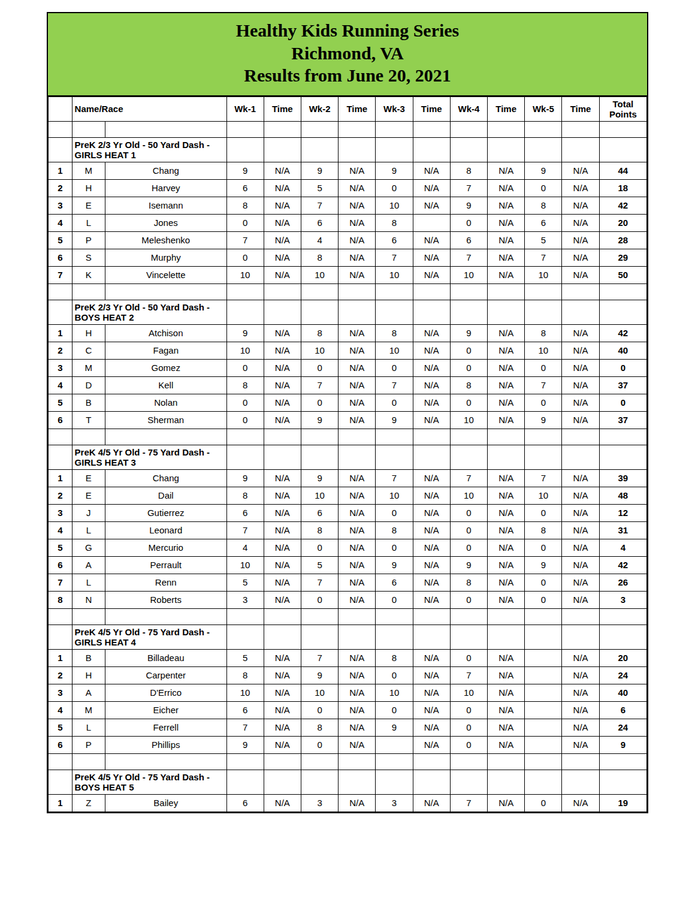Healthy Kids Running Series
Richmond, VA
Results from June 20, 2021
| | Name/Race | Wk-1 | Time | Wk-2 | Time | Wk-3 | Time | Wk-4 | Time | Wk-5 | Time | Total Points |
| --- | --- | --- | --- | --- | --- | --- | --- | --- | --- | --- | --- | --- |
| | PreK 2/3 Yr Old - 50 Yard Dash - GIRLS HEAT 1 | | | | | | | | | | | |
| 1 | M | Chang | 9 | N/A | 9 | N/A | 9 | N/A | 8 | N/A | 9 | N/A | 44 |
| 2 | H | Harvey | 6 | N/A | 5 | N/A | 0 | N/A | 7 | N/A | 0 | N/A | 18 |
| 3 | E | Isemann | 8 | N/A | 7 | N/A | 10 | N/A | 9 | N/A | 8 | N/A | 42 |
| 4 | L | Jones | 0 | N/A | 6 | N/A | 8 | | 0 | N/A | 6 | N/A | 20 |
| 5 | P | Meleshenko | 7 | N/A | 4 | N/A | 6 | N/A | 6 | N/A | 5 | N/A | 28 |
| 6 | S | Murphy | 0 | N/A | 8 | N/A | 7 | N/A | 7 | N/A | 7 | N/A | 29 |
| 7 | K | Vincelette | 10 | N/A | 10 | N/A | 10 | N/A | 10 | N/A | 10 | N/A | 50 |
| | PreK 2/3 Yr Old - 50 Yard Dash - BOYS HEAT 2 | | | | | | | | | | | |
| 1 | H | Atchison | 9 | N/A | 8 | N/A | 8 | N/A | 9 | N/A | 8 | N/A | 42 |
| 2 | C | Fagan | 10 | N/A | 10 | N/A | 10 | N/A | 0 | N/A | 10 | N/A | 40 |
| 3 | M | Gomez | 0 | N/A | 0 | N/A | 0 | N/A | 0 | N/A | 0 | N/A | 0 |
| 4 | D | Kell | 8 | N/A | 7 | N/A | 7 | N/A | 8 | N/A | 7 | N/A | 37 |
| 5 | B | Nolan | 0 | N/A | 0 | N/A | 0 | N/A | 0 | N/A | 0 | N/A | 0 |
| 6 | T | Sherman | 0 | N/A | 9 | N/A | 9 | N/A | 10 | N/A | 9 | N/A | 37 |
| | PreK 4/5 Yr Old - 75 Yard Dash - GIRLS HEAT 3 | | | | | | | | | | | |
| 1 | E | Chang | 9 | N/A | 9 | N/A | 7 | N/A | 7 | N/A | 7 | N/A | 39 |
| 2 | E | Dail | 8 | N/A | 10 | N/A | 10 | N/A | 10 | N/A | 10 | N/A | 48 |
| 3 | J | Gutierrez | 6 | N/A | 6 | N/A | 0 | N/A | 0 | N/A | 0 | N/A | 12 |
| 4 | L | Leonard | 7 | N/A | 8 | N/A | 8 | N/A | 0 | N/A | 8 | N/A | 31 |
| 5 | G | Mercurio | 4 | N/A | 0 | N/A | 0 | N/A | 0 | N/A | 0 | N/A | 4 |
| 6 | A | Perrault | 10 | N/A | 5 | N/A | 9 | N/A | 9 | N/A | 9 | N/A | 42 |
| 7 | L | Renn | 5 | N/A | 7 | N/A | 6 | N/A | 8 | N/A | 0 | N/A | 26 |
| 8 | N | Roberts | 3 | N/A | 0 | N/A | 0 | N/A | 0 | N/A | 0 | N/A | 3 |
| | PreK 4/5 Yr Old - 75 Yard Dash - GIRLS HEAT 4 | | | | | | | | | | | |
| 1 | B | Billadeau | 5 | N/A | 7 | N/A | 8 | N/A | 0 | N/A | | N/A | 20 |
| 2 | H | Carpenter | 8 | N/A | 9 | N/A | 0 | N/A | 7 | N/A | | N/A | 24 |
| 3 | A | D'Errico | 10 | N/A | 10 | N/A | 10 | N/A | 10 | N/A | | N/A | 40 |
| 4 | M | Eicher | 6 | N/A | 0 | N/A | 0 | N/A | 0 | N/A | | N/A | 6 |
| 5 | L | Ferrell | 7 | N/A | 8 | N/A | 9 | N/A | 0 | N/A | | N/A | 24 |
| 6 | P | Phillips | 9 | N/A | 0 | N/A | | N/A | 0 | N/A | | N/A | 9 |
| | PreK 4/5 Yr Old - 75 Yard Dash - BOYS HEAT 5 | | | | | | | | | | | |
| 1 | Z | Bailey | 6 | N/A | 3 | N/A | 3 | N/A | 7 | N/A | 0 | N/A | 19 |